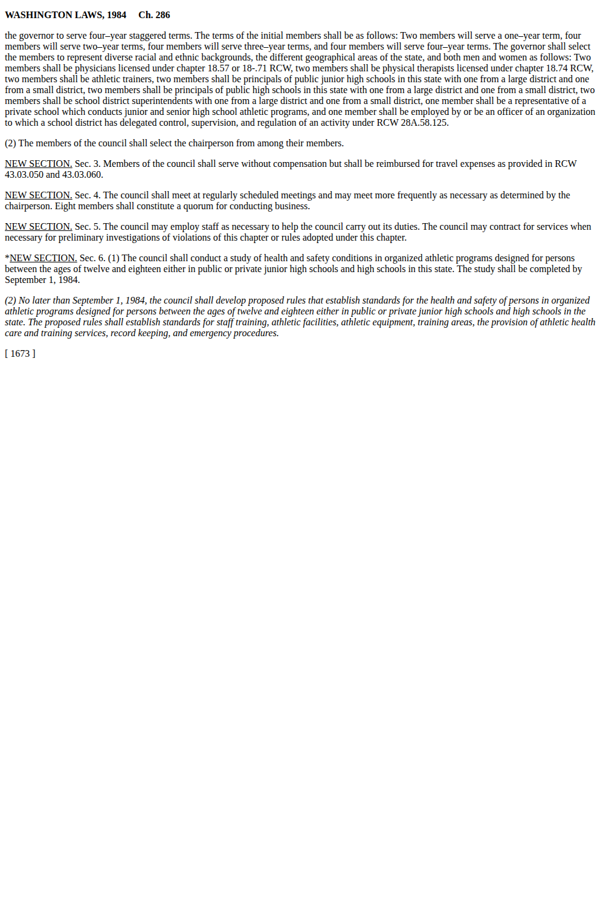WASHINGTON LAWS, 1984 Ch. 286
the governor to serve four–year staggered terms. The terms of the initial members shall be as follows: Two members will serve a one–year term, four members will serve two–year terms, four members will serve three–year terms, and four members will serve four–year terms. The governor shall select the members to represent diverse racial and ethnic backgrounds, the different geographical areas of the state, and both men and women as follows: Two members shall be physicians licensed under chapter 18.57 or 18-.71 RCW, two members shall be physical therapists licensed under chapter 18.74 RCW, two members shall be athletic trainers, two members shall be principals of public junior high schools in this state with one from a large district and one from a small district, two members shall be principals of public high schools in this state with one from a large district and one from a small district, two members shall be school district superintendents with one from a large district and one from a small district, one member shall be a representative of a private school which conducts junior and senior high school athletic programs, and one member shall be employed by or be an officer of an organization to which a school district has delegated control, supervision, and regulation of an activity under RCW 28A.58.125.
(2) The members of the council shall select the chairperson from among their members.
NEW SECTION. Sec. 3. Members of the council shall serve without compensation but shall be reimbursed for travel expenses as provided in RCW 43.03.050 and 43.03.060.
NEW SECTION. Sec. 4. The council shall meet at regularly scheduled meetings and may meet more frequently as necessary as determined by the chairperson. Eight members shall constitute a quorum for conducting business.
NEW SECTION. Sec. 5. The council may employ staff as necessary to help the council carry out its duties. The council may contract for services when necessary for preliminary investigations of violations of this chapter or rules adopted under this chapter.
*NEW SECTION. Sec. 6. (1) The council shall conduct a study of health and safety conditions in organized athletic programs designed for persons between the ages of twelve and eighteen either in public or private junior high schools and high schools in this state. The study shall be completed by September 1, 1984.
(2) No later than September 1, 1984, the council shall develop proposed rules that establish standards for the health and safety of persons in organized athletic programs designed for persons between the ages of twelve and eighteen either in public or private junior high schools and high schools in the state. The proposed rules shall establish standards for staff training, athletic facilities, athletic equipment, training areas, the provision of athletic health care and training services, record keeping, and emergency procedures.
[ 1673 ]